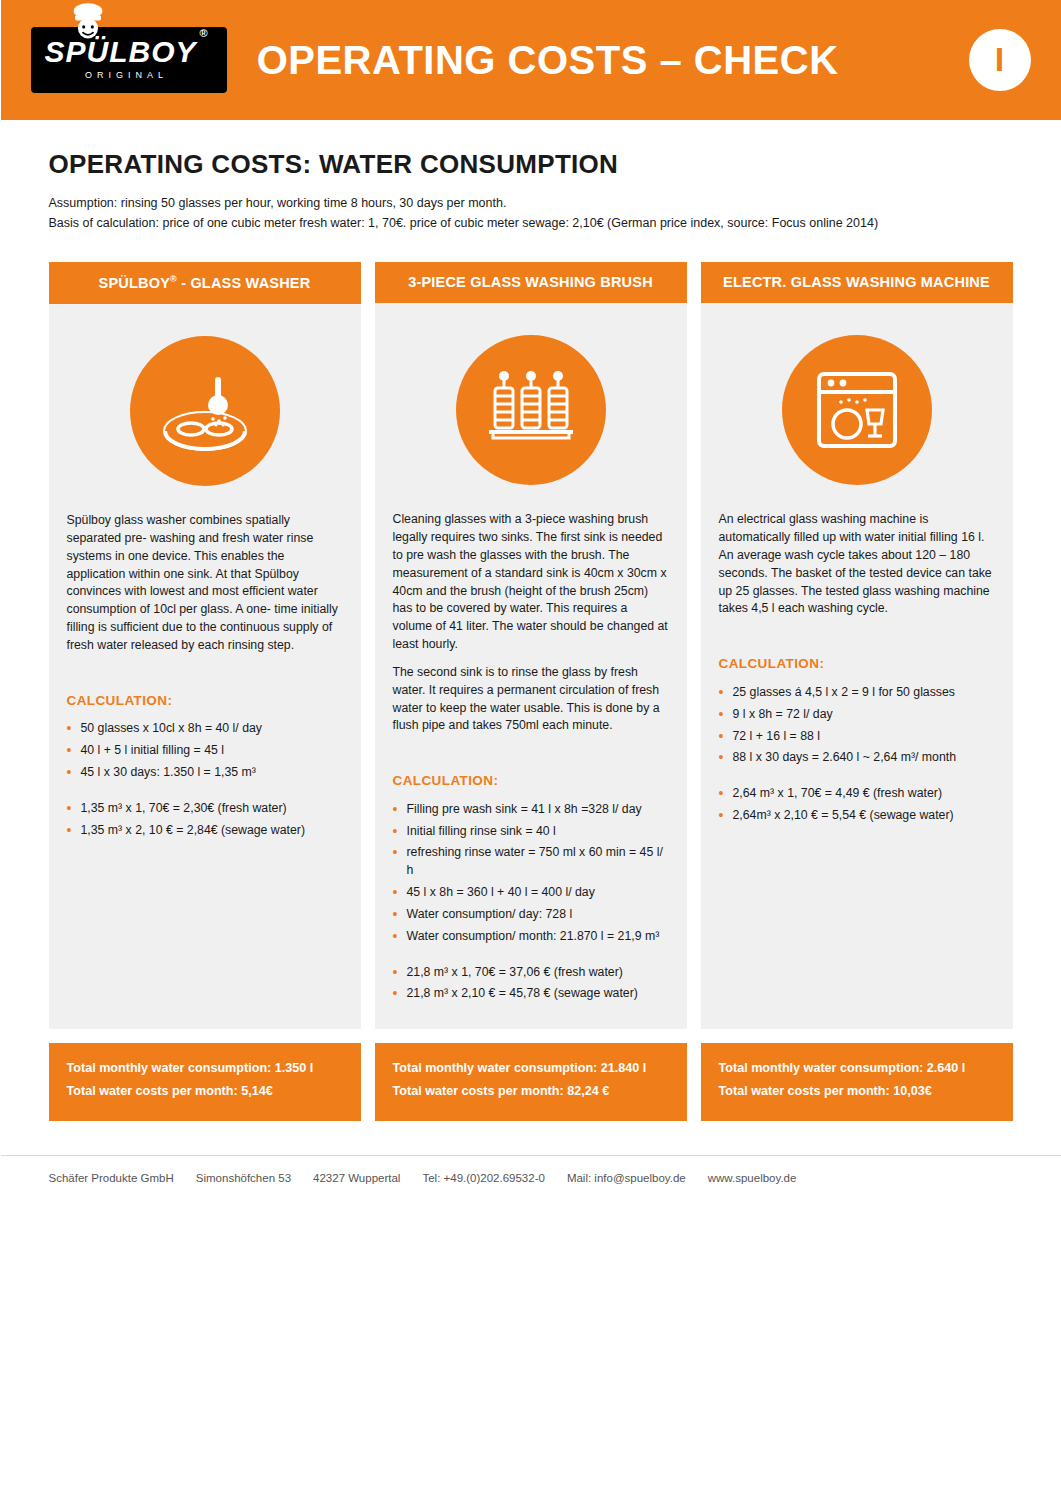SPÜLBOY®
ORIGINAL
Operating Costs – Check
I
Operating costs: water consumption
Assumption: rinsing 50 glasses per hour, working time 8 hours, 30 days per month.
Basis of calculation: price of one cubic meter fresh water: 1, 70€. price of cubic meter sewage: 2,10€ (German price index, source: Focus online 2014)
Spülboy® - Glass Washer
Spülboy glass washer combines spatially separated pre- washing and fresh water rinse systems in one device. This enables the application within one sink. At that Spülboy convinces with lowest and most efficient water consumption of 10cl per glass. A one- time initially filling is sufficient due to the continuous supply of fresh water released by each rinsing step.
Calculation:
50 glasses x 10cl x 8h = 40 l/ day
40 l + 5 l initial filling = 45 l
45 l x 30 days: 1.350 l = 1,35 m³
1,35 m³ x 1, 70€ = 2,30€ (fresh water)
1,35 m³ x 2, 10 € = 2,84€ (sewage water)
3-Piece Glass Washing Brush
Cleaning glasses with a 3-piece washing brush legally requires two sinks. The first sink is needed to pre wash the glasses with the brush. The measurement of a standard sink is 40cm x 30cm x 40cm and the brush (height of the brush 25cm) has to be covered by water. This requires a volume of 41 liter. The water should be changed at least hourly.
The second sink is to rinse the glass by fresh water. It requires a permanent circulation of fresh water to keep the water usable. This is done by a flush pipe and takes 750ml each minute.
Calculation:
Filling pre wash sink = 41 l x 8h =328 l/ day
Initial filling rinse sink = 40 l
refreshing rinse water = 750 ml x 60 min = 45 l/ h
45 l x 8h = 360 l + 40 l = 400 l/ day
Water consumption/ day: 728 l
Water consumption/ month: 21.870 l = 21,9 m³
21,8 m³ x 1, 70€ = 37,06 € (fresh water)
21,8 m³ x 2,10 € = 45,78 € (sewage water)
Electr. Glass Washing Machine
An electrical glass washing machine is automatically filled up with water initial filling 16 l. An average wash cycle takes about 120 – 180 seconds. The basket of the tested device can take up 25 glasses. The tested glass washing machine takes 4,5 l each washing cycle.
Calculation:
25 glasses á 4,5 l x 2 = 9 l for 50 glasses
9 l x 8h = 72 l/ day
72 l + 16 l = 88 l
88 l x 30 days = 2.640 l ~ 2,64 m³/ month
2,64 m³ x 1, 70€ = 4,49 € (fresh water)
2,64m³ x 2,10 € = 5,54 € (sewage water)
Total monthly water consumption: 1.350 l
Total water costs per month: 5,14€
Total monthly water consumption: 21.840 l
Total water costs per month: 82,24 €
Total monthly water consumption: 2.640 l
Total water costs per month: 10,03€
Schäfer Produkte GmbH Simonshöfchen 53 42327 Wuppertal Tel: +49.(0)202.69532-0 Mail: info@spuelboy.de www.spuelboy.de